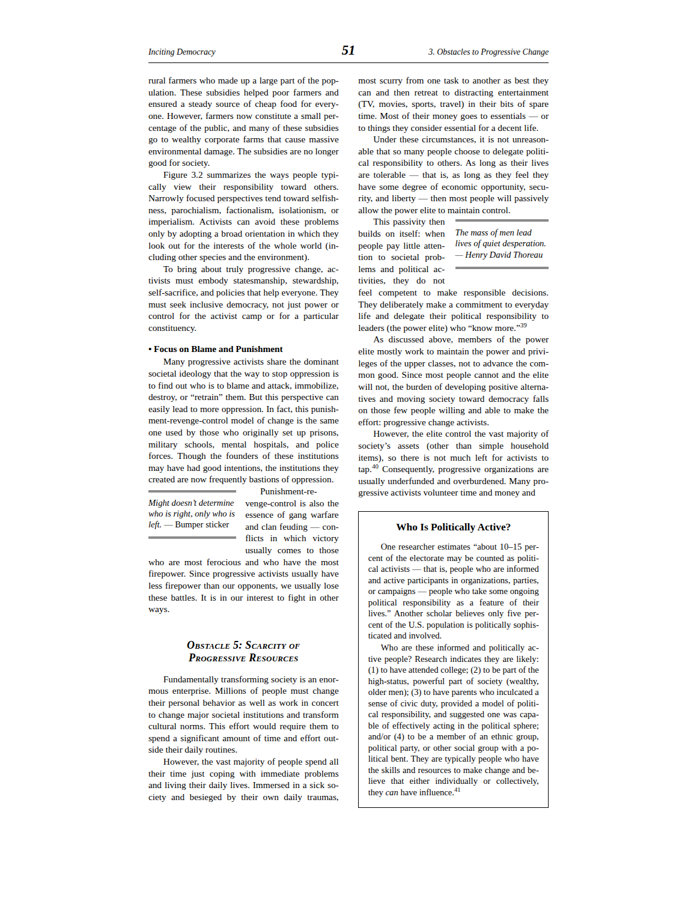Inciting Democracy
51
3. Obstacles to Progressive Change
rural farmers who made up a large part of the population. These subsidies helped poor farmers and ensured a steady source of cheap food for everyone. However, farmers now constitute a small percentage of the public, and many of these subsidies go to wealthy corporate farms that cause massive environmental damage. The subsidies are no longer good for society.
Figure 3.2 summarizes the ways people typically view their responsibility toward others. Narrowly focused perspectives tend toward selfishness, parochialism, factionalism, isolationism, or imperialism. Activists can avoid these problems only by adopting a broad orientation in which they look out for the interests of the whole world (including other species and the environment).
To bring about truly progressive change, activists must embody statesmanship, stewardship, self-sacrifice, and policies that help everyone. They must seek inclusive democracy, not just power or control for the activist camp or for a particular constituency.
• Focus on Blame and Punishment
Many progressive activists share the dominant societal ideology that the way to stop oppression is to find out who is to blame and attack, immobilize, destroy, or “retrain” them. But this perspective can easily lead to more oppression. In fact, this punishment-revenge-control model of change is the same one used by those who originally set up prisons, military schools, mental hospitals, and police forces. Though the founders of these institutions may have had good intentions, the institutions they created are now frequently bastions of oppression.
Might doesn’t determine who is right, only who is left. — Bumper sticker
Punishment-revenge-control is also the essence of gang warfare and clan feuding — conflicts in which victory usually comes to those who are most ferocious and who have the most firepower. Since progressive activists usually have less firepower than our opponents, we usually lose these battles. It is in our interest to fight in other ways.
Obstacle 5: Scarcity of
Progressive Resources
Fundamentally transforming society is an enormous enterprise. Millions of people must change their personal behavior as well as work in concert to change major societal institutions and transform cultural norms. This effort would require them to spend a significant amount of time and effort outside their daily routines.
However, the vast majority of people spend all their time just coping with immediate problems and living their daily lives. Immersed in a sick society and besieged by their own daily traumas, most scurry from one task to another as best they can and then retreat to distracting entertainment (TV, movies, sports, travel) in their bits of spare time. Most of their money goes to essentials — or to things they consider essential for a decent life.
Under these circumstances, it is not unreasonable that so many people choose to delegate political responsibility to others. As long as their lives are tolerable — that is, as long as they feel they have some degree of economic opportunity, security, and liberty — then most people will passively allow the power elite to maintain control.
The mass of men lead lives of quiet desperation. — Henry David Thoreau
This passivity then builds on itself: when people pay little attention to societal problems and political activities, they do not feel competent to make responsible decisions. They deliberately make a commitment to everyday life and delegate their political responsibility to leaders (the power elite) who “know more.”39
As discussed above, members of the power elite mostly work to maintain the power and privileges of the upper classes, not to advance the common good. Since most people cannot and the elite will not, the burden of developing positive alternatives and moving society toward democracy falls on those few people willing and able to make the effort: progressive change activists.
However, the elite control the vast majority of society’s assets (other than simple household items), so there is not much left for activists to tap.40 Consequently, progressive organizations are usually underfunded and overburdened. Many progressive activists volunteer time and money and
Who Is Politically Active?
One researcher estimates “about 10–15 percent of the electorate may be counted as political activists — that is, people who are informed and active participants in organizations, parties, or campaigns — people who take some ongoing political responsibility as a feature of their lives.” Another scholar believes only five percent of the U.S. population is politically sophisticated and involved.
Who are these informed and politically active people? Research indicates they are likely: (1) to have attended college; (2) to be part of the high-status, powerful part of society (wealthy, older men); (3) to have parents who inculcated a sense of civic duty, provided a model of political responsibility, and suggested one was capable of effectively acting in the political sphere; and/or (4) to be a member of an ethnic group, political party, or other social group with a political bent. They are typically people who have the skills and resources to make change and believe that either individually or collectively, they can have influence.41